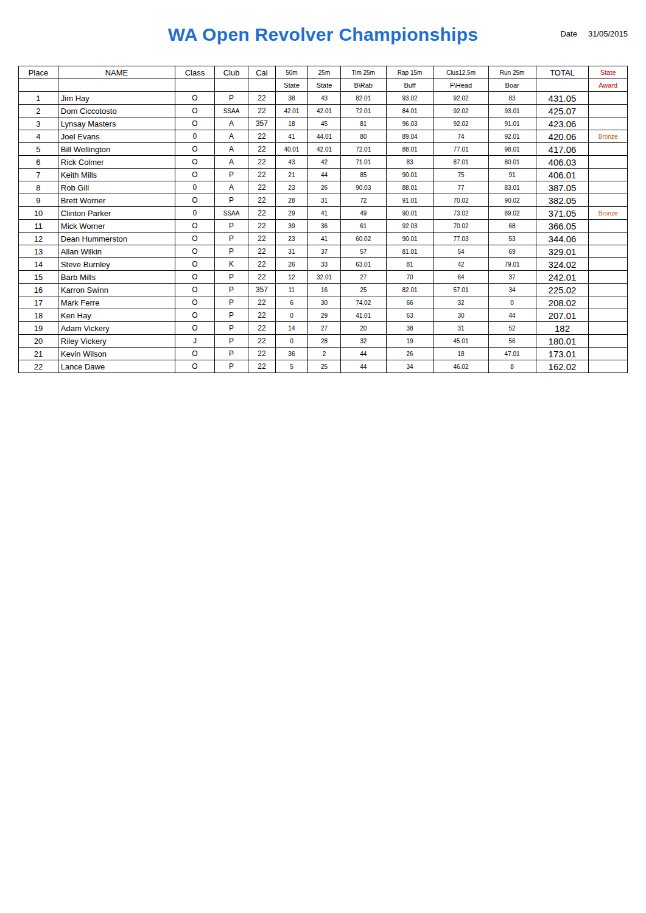WA Open Revolver Championships
Date31/05/2015
| Place | NAME | Class | Club | Cal | 50m | 25m | Tim 25m | Rap 15m | Clus12.5m | Run 25m | TOTAL | State |
| --- | --- | --- | --- | --- | --- | --- | --- | --- | --- | --- | --- | --- |
| | | | | | State | State | B\Rab | Buff | F\Head | Boar | | Award |
| 1 | Jim Hay | O | P | 22 | 38 | 43 | 82.01 | 93.02 | 92.02 | 83 | 431.05 | |
| 2 | Dom Ciccotosto | O | SSAA | 22 | 42.01 | 42.01 | 72.01 | 84.01 | 92.02 | 93.01 | 425.07 | |
| 3 | Lynsay Masters | O | A | 357 | 18 | 45 | 81 | 96.03 | 92.02 | 91.01 | 423.06 | |
| 4 | Joel Evans | 0 | A | 22 | 41 | 44.01 | 80 | 89.04 | 74 | 92.01 | 420.06 | Bronze |
| 5 | Bill Wellington | O | A | 22 | 40.01 | 42.01 | 72.01 | 88.01 | 77.01 | 98.01 | 417.06 | |
| 6 | Rick Colmer | O | A | 22 | 43 | 42 | 71.01 | 83 | 87.01 | 80.01 | 406.03 | |
| 7 | Keith Mills | O | P | 22 | 21 | 44 | 85 | 90.01 | 75 | 91 | 406.01 | |
| 8 | Rob Gill | 0 | A | 22 | 23 | 26 | 90.03 | 88.01 | 77 | 83.01 | 387.05 | |
| 9 | Brett Worner | O | P | 22 | 28 | 31 | 72 | 91.01 | 70.02 | 90.02 | 382.05 | |
| 10 | Clinton Parker | 0 | SSAA | 22 | 29 | 41 | 49 | 90.01 | 73.02 | 89.02 | 371.05 | Bronze |
| 11 | Mick Worner | O | P | 22 | 39 | 36 | 61 | 92.03 | 70.02 | 68 | 366.05 | |
| 12 | Dean Hummerston | O | P | 22 | 23 | 41 | 60.02 | 90.01 | 77.03 | 53 | 344.06 | |
| 13 | Allan Wilkin | O | P | 22 | 31 | 37 | 57 | 81.01 | 54 | 69 | 329.01 | |
| 14 | Steve Burnley | O | K | 22 | 26 | 33 | 63.01 | 81 | 42 | 79.01 | 324.02 | |
| 15 | Barb Mills | O | P | 22 | 12 | 32.01 | 27 | 70 | 64 | 37 | 242.01 | |
| 16 | Karron Swinn | O | P | 357 | 11 | 16 | 25 | 82.01 | 57.01 | 34 | 225.02 | |
| 17 | Mark Ferre | O | P | 22 | 6 | 30 | 74.02 | 66 | 32 | 0 | 208.02 | |
| 18 | Ken Hay | O | P | 22 | 0 | 29 | 41.01 | 63 | 30 | 44 | 207.01 | |
| 19 | Adam Vickery | O | P | 22 | 14 | 27 | 20 | 38 | 31 | 52 | 182 | |
| 20 | Riley Vickery | J | P | 22 | 0 | 28 | 32 | 19 | 45.01 | 56 | 180.01 | |
| 21 | Kevin Wilson | O | P | 22 | 36 | 2 | 44 | 26 | 18 | 47.01 | 173.01 | |
| 22 | Lance Dawe | O | P | 22 | 5 | 25 | 44 | 34 | 46.02 | 8 | 162.02 | |